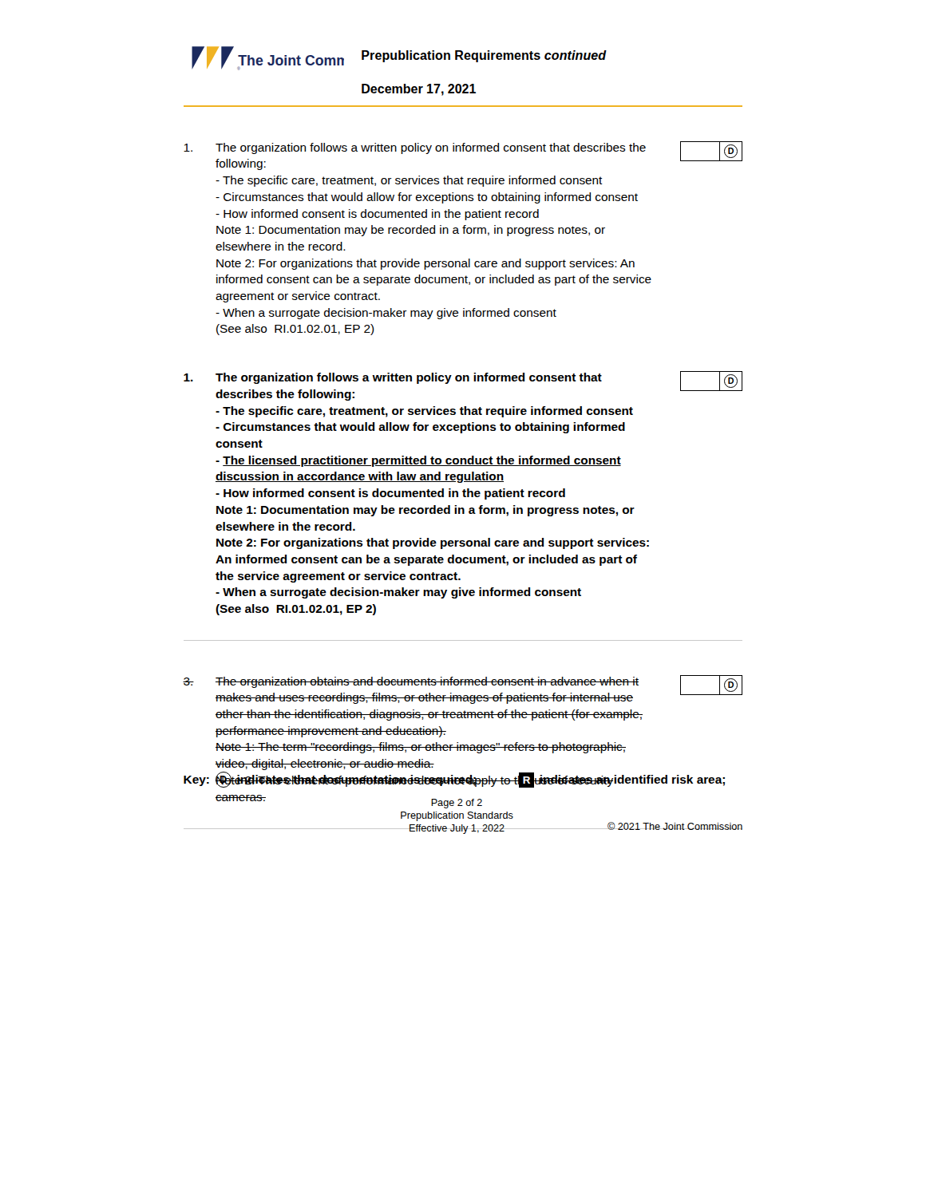The Joint Commission ®
Prepublication Requirements continued
December 17, 2021
1.
The organization follows a written policy on informed consent that describes the following:
- The specific care, treatment, or services that require informed consent
- Circumstances that would allow for exceptions to obtaining informed consent
- How informed consent is documented in the patient record
Note 1: Documentation may be recorded in a form, in progress notes, or elsewhere in the record.
Note 2: For organizations that provide personal care and support services: An informed consent can be a separate document, or included as part of the service agreement or service contract.
- When a surrogate decision-maker may give informed consent
(See also RI.01.02.01, EP 2)
D
1.
The organization follows a written policy on informed consent that describes the following:
- The specific care, treatment, or services that require informed consent
- Circumstances that would allow for exceptions to obtaining informed consent
- The licensed practitioner permitted to conduct the informed consent discussion in accordance with law and regulation
- How informed consent is documented in the patient record
Note 1: Documentation may be recorded in a form, in progress notes, or elsewhere in the record.
Note 2: For organizations that provide personal care and support services: An informed consent can be a separate document, or included as part of the service agreement or service contract.
- When a surrogate decision-maker may give informed consent
(See also RI.01.02.01, EP 2)
D
3.
The organization obtains and documents informed consent in advance when it makes and uses recordings, films, or other images of patients for internal use other than the identification, diagnosis, or treatment of the patient (for example, performance improvement and education).
Note 1: The term "recordings, films, or other images" refers to photographic, video, digital, electronic, or audio media.
Note 2: This element of performance does not apply to the use of security cameras.
D
Key: D indicates that documentation is required;
R indicates an identified risk area;
Page 2 of 2
Prepublication Standards
Effective July 1, 2022
© 2021 The Joint Commission